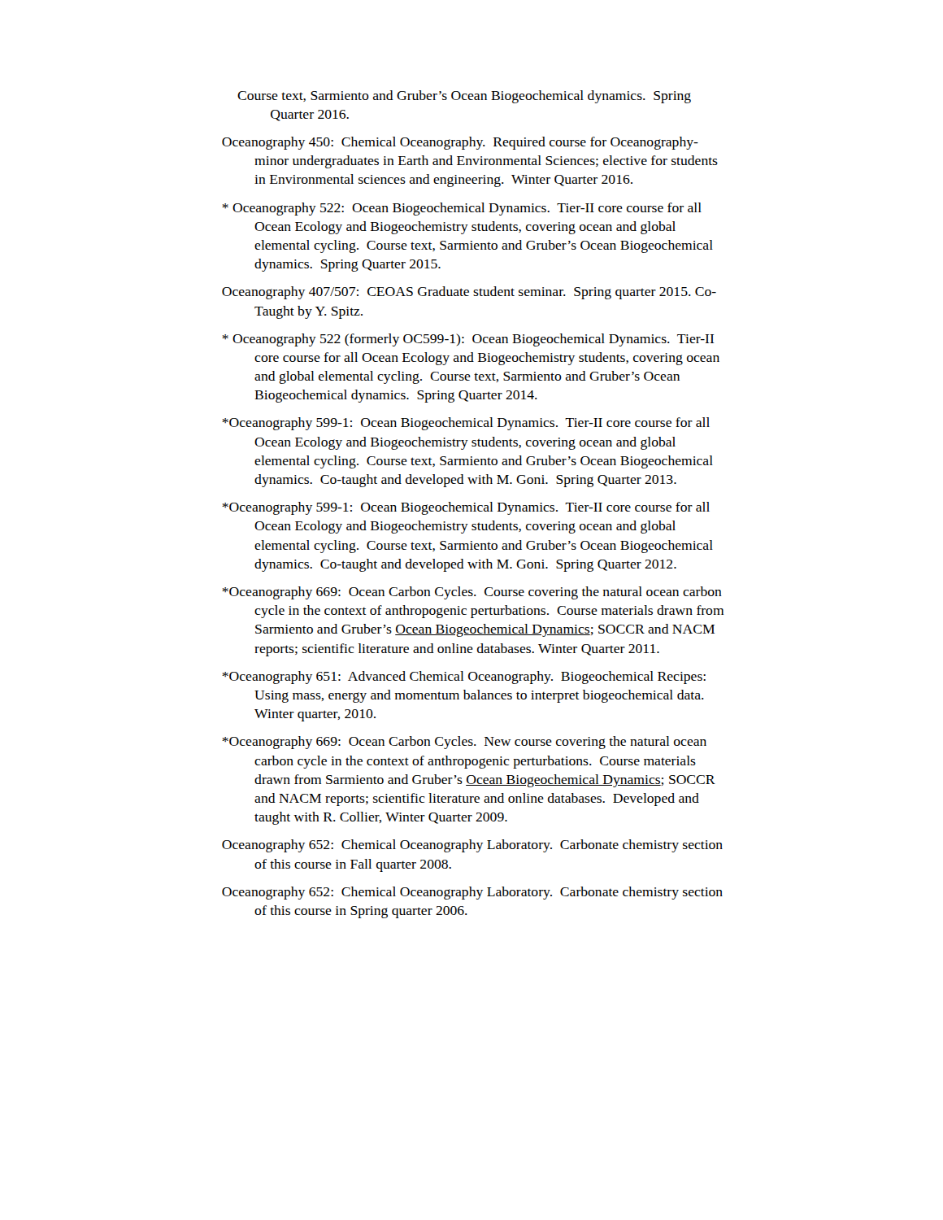Course text, Sarmiento and Gruber’s Ocean Biogeochemical dynamics. Spring Quarter 2016.
Oceanography 450: Chemical Oceanography. Required course for Oceanography-minor undergraduates in Earth and Environmental Sciences; elective for students in Environmental sciences and engineering. Winter Quarter 2016.
* Oceanography 522: Ocean Biogeochemical Dynamics. Tier-II core course for all Ocean Ecology and Biogeochemistry students, covering ocean and global elemental cycling. Course text, Sarmiento and Gruber’s Ocean Biogeochemical dynamics. Spring Quarter 2015.
Oceanography 407/507: CEOAS Graduate student seminar. Spring quarter 2015. Co-Taught by Y. Spitz.
* Oceanography 522 (formerly OC599-1): Ocean Biogeochemical Dynamics. Tier-II core course for all Ocean Ecology and Biogeochemistry students, covering ocean and global elemental cycling. Course text, Sarmiento and Gruber’s Ocean Biogeochemical dynamics. Spring Quarter 2014.
*Oceanography 599-1: Ocean Biogeochemical Dynamics. Tier-II core course for all Ocean Ecology and Biogeochemistry students, covering ocean and global elemental cycling. Course text, Sarmiento and Gruber’s Ocean Biogeochemical dynamics. Co-taught and developed with M. Goni. Spring Quarter 2013.
*Oceanography 599-1: Ocean Biogeochemical Dynamics. Tier-II core course for all Ocean Ecology and Biogeochemistry students, covering ocean and global elemental cycling. Course text, Sarmiento and Gruber’s Ocean Biogeochemical dynamics. Co-taught and developed with M. Goni. Spring Quarter 2012.
*Oceanography 669: Ocean Carbon Cycles. Course covering the natural ocean carbon cycle in the context of anthropogenic perturbations. Course materials drawn from Sarmiento and Gruber’s Ocean Biogeochemical Dynamics; SOCCR and NACM reports; scientific literature and online databases. Winter Quarter 2011.
*Oceanography 651: Advanced Chemical Oceanography. Biogeochemical Recipes: Using mass, energy and momentum balances to interpret biogeochemical data. Winter quarter, 2010.
*Oceanography 669: Ocean Carbon Cycles. New course covering the natural ocean carbon cycle in the context of anthropogenic perturbations. Course materials drawn from Sarmiento and Gruber’s Ocean Biogeochemical Dynamics; SOCCR and NACM reports; scientific literature and online databases. Developed and taught with R. Collier, Winter Quarter 2009.
Oceanography 652: Chemical Oceanography Laboratory. Carbonate chemistry section of this course in Fall quarter 2008.
Oceanography 652: Chemical Oceanography Laboratory. Carbonate chemistry section of this course in Spring quarter 2006.